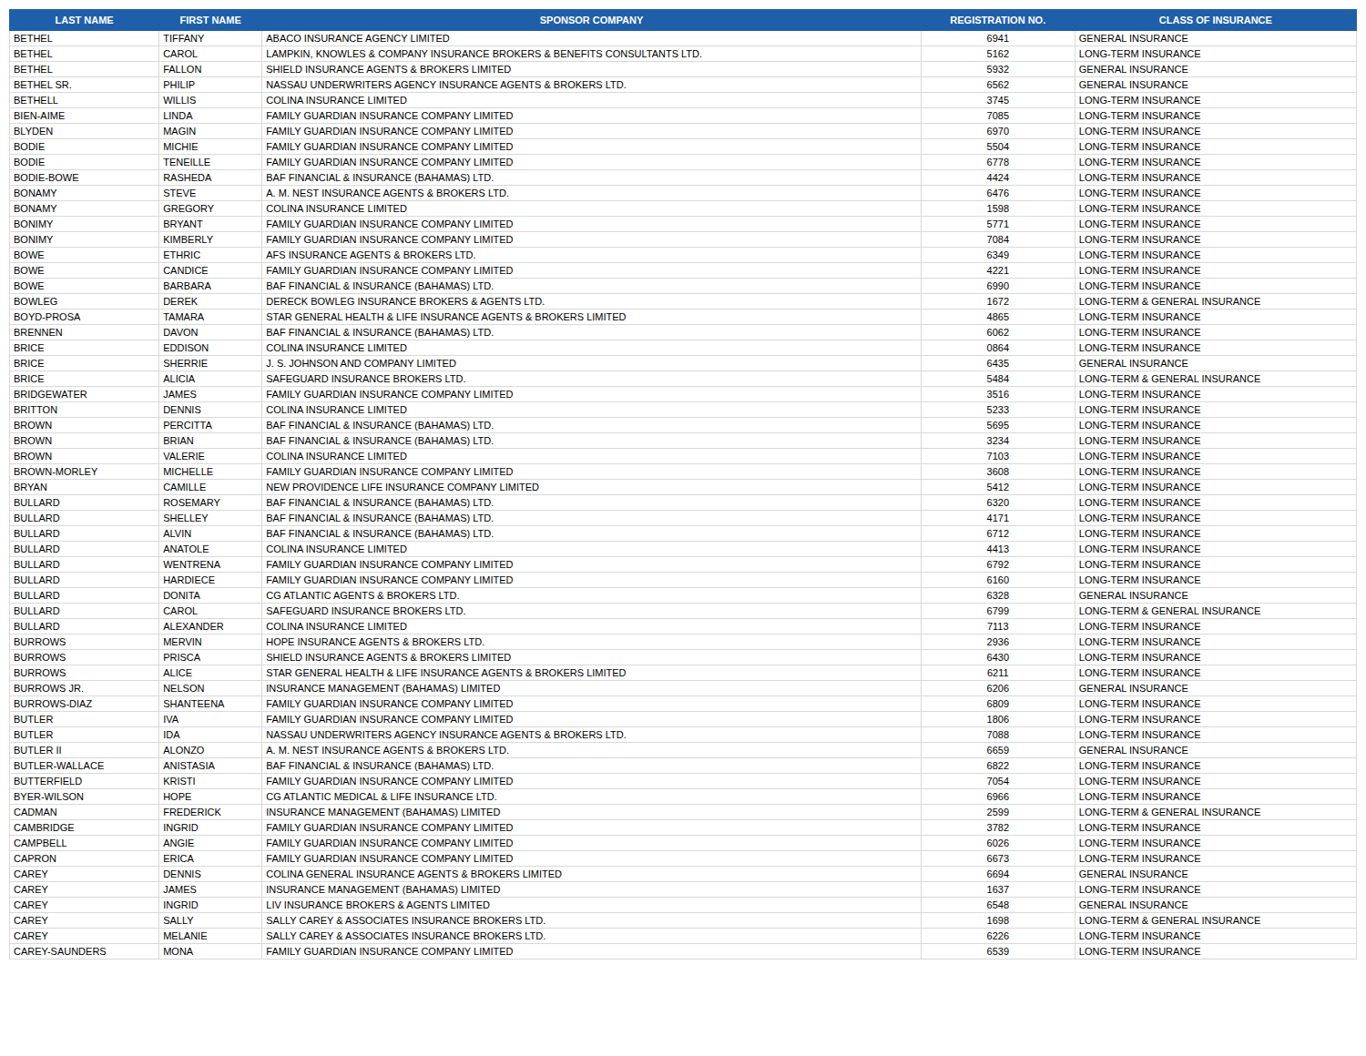| LAST NAME | FIRST NAME | SPONSOR COMPANY | REGISTRATION NO. | CLASS OF INSURANCE |
| --- | --- | --- | --- | --- |
| BETHEL | TIFFANY | ABACO INSURANCE AGENCY LIMITED | 6941 | GENERAL INSURANCE |
| BETHEL | CAROL | LAMPKIN, KNOWLES & COMPANY INSURANCE BROKERS & BENEFITS CONSULTANTS LTD. | 5162 | LONG-TERM INSURANCE |
| BETHEL | FALLON | SHIELD INSURANCE AGENTS & BROKERS LIMITED | 5932 | GENERAL INSURANCE |
| BETHEL SR. | PHILIP | NASSAU UNDERWRITERS AGENCY INSURANCE AGENTS & BROKERS LTD. | 6562 | GENERAL INSURANCE |
| BETHELL | WILLIS | COLINA INSURANCE LIMITED | 3745 | LONG-TERM INSURANCE |
| BIEN-AIME | LINDA | FAMILY GUARDIAN INSURANCE COMPANY LIMITED | 7085 | LONG-TERM INSURANCE |
| BLYDEN | MAGIN | FAMILY GUARDIAN INSURANCE COMPANY LIMITED | 6970 | LONG-TERM INSURANCE |
| BODIE | MICHIE | FAMILY GUARDIAN INSURANCE COMPANY LIMITED | 5504 | LONG-TERM INSURANCE |
| BODIE | TENEILLE | FAMILY GUARDIAN INSURANCE COMPANY LIMITED | 6778 | LONG-TERM INSURANCE |
| BODIE-BOWE | RASHEDA | BAF FINANCIAL & INSURANCE (BAHAMAS) LTD. | 4424 | LONG-TERM INSURANCE |
| BONAMY | STEVE | A. M. NEST INSURANCE AGENTS & BROKERS LTD. | 6476 | LONG-TERM INSURANCE |
| BONAMY | GREGORY | COLINA INSURANCE LIMITED | 1598 | LONG-TERM INSURANCE |
| BONIMY | BRYANT | FAMILY GUARDIAN INSURANCE COMPANY LIMITED | 5771 | LONG-TERM INSURANCE |
| BONIMY | KIMBERLY | FAMILY GUARDIAN INSURANCE COMPANY LIMITED | 7084 | LONG-TERM INSURANCE |
| BOWE | ETHRIC | AFS INSURANCE AGENTS & BROKERS LTD. | 6349 | LONG-TERM INSURANCE |
| BOWE | CANDICE | FAMILY GUARDIAN INSURANCE COMPANY LIMITED | 4221 | LONG-TERM INSURANCE |
| BOWE | BARBARA | BAF FINANCIAL & INSURANCE (BAHAMAS) LTD. | 6990 | LONG-TERM INSURANCE |
| BOWLEG | DEREK | DERECK BOWLEG INSURANCE BROKERS & AGENTS LTD. | 1672 | LONG-TERM & GENERAL INSURANCE |
| BOYD-PROSA | TAMARA | STAR GENERAL HEALTH & LIFE INSURANCE AGENTS & BROKERS LIMITED | 4865 | LONG-TERM INSURANCE |
| BRENNEN | DAVON | BAF FINANCIAL & INSURANCE (BAHAMAS) LTD. | 6062 | LONG-TERM INSURANCE |
| BRICE | EDDISON | COLINA INSURANCE LIMITED | 0864 | LONG-TERM INSURANCE |
| BRICE | SHERRIE | J. S. JOHNSON AND COMPANY LIMITED | 6435 | GENERAL INSURANCE |
| BRICE | ALICIA | SAFEGUARD INSURANCE BROKERS LTD. | 5484 | LONG-TERM & GENERAL INSURANCE |
| BRIDGEWATER | JAMES | FAMILY GUARDIAN INSURANCE COMPANY LIMITED | 3516 | LONG-TERM INSURANCE |
| BRITTON | DENNIS | COLINA INSURANCE LIMITED | 5233 | LONG-TERM INSURANCE |
| BROWN | PERCITTA | BAF FINANCIAL & INSURANCE (BAHAMAS) LTD. | 5695 | LONG-TERM INSURANCE |
| BROWN | BRIAN | BAF FINANCIAL & INSURANCE (BAHAMAS) LTD. | 3234 | LONG-TERM INSURANCE |
| BROWN | VALERIE | COLINA INSURANCE LIMITED | 7103 | LONG-TERM INSURANCE |
| BROWN-MORLEY | MICHELLE | FAMILY GUARDIAN INSURANCE COMPANY LIMITED | 3608 | LONG-TERM INSURANCE |
| BRYAN | CAMILLE | NEW PROVIDENCE LIFE INSURANCE COMPANY LIMITED | 5412 | LONG-TERM INSURANCE |
| BULLARD | ROSEMARY | BAF FINANCIAL & INSURANCE (BAHAMAS) LTD. | 6320 | LONG-TERM INSURANCE |
| BULLARD | SHELLEY | BAF FINANCIAL & INSURANCE (BAHAMAS) LTD. | 4171 | LONG-TERM INSURANCE |
| BULLARD | ALVIN | BAF FINANCIAL & INSURANCE (BAHAMAS) LTD. | 6712 | LONG-TERM INSURANCE |
| BULLARD | ANATOLE | COLINA INSURANCE LIMITED | 4413 | LONG-TERM INSURANCE |
| BULLARD | WENTRENA | FAMILY GUARDIAN INSURANCE COMPANY LIMITED | 6792 | LONG-TERM INSURANCE |
| BULLARD | HARDIECE | FAMILY GUARDIAN INSURANCE COMPANY LIMITED | 6160 | LONG-TERM INSURANCE |
| BULLARD | DONITA | CG ATLANTIC AGENTS & BROKERS LTD. | 6328 | GENERAL INSURANCE |
| BULLARD | CAROL | SAFEGUARD INSURANCE BROKERS LTD. | 6799 | LONG-TERM & GENERAL INSURANCE |
| BULLARD | ALEXANDER | COLINA INSURANCE LIMITED | 7113 | LONG-TERM INSURANCE |
| BURROWS | MERVIN | HOPE INSURANCE AGENTS & BROKERS LTD. | 2936 | LONG-TERM INSURANCE |
| BURROWS | PRISCA | SHIELD INSURANCE AGENTS & BROKERS LIMITED | 6430 | LONG-TERM INSURANCE |
| BURROWS | ALICE | STAR GENERAL HEALTH & LIFE INSURANCE AGENTS & BROKERS LIMITED | 6211 | LONG-TERM INSURANCE |
| BURROWS JR. | NELSON | INSURANCE MANAGEMENT (BAHAMAS) LIMITED | 6206 | GENERAL INSURANCE |
| BURROWS-DIAZ | SHANTEENA | FAMILY GUARDIAN INSURANCE COMPANY LIMITED | 6809 | LONG-TERM INSURANCE |
| BUTLER | IVA | FAMILY GUARDIAN INSURANCE COMPANY LIMITED | 1806 | LONG-TERM INSURANCE |
| BUTLER | IDA | NASSAU UNDERWRITERS AGENCY INSURANCE AGENTS & BROKERS LTD. | 7088 | LONG-TERM INSURANCE |
| BUTLER II | ALONZO | A. M. NEST INSURANCE AGENTS & BROKERS LTD. | 6659 | GENERAL INSURANCE |
| BUTLER-WALLACE | ANISTASIA | BAF FINANCIAL & INSURANCE (BAHAMAS) LTD. | 6822 | LONG-TERM INSURANCE |
| BUTTERFIELD | KRISTI | FAMILY GUARDIAN INSURANCE COMPANY LIMITED | 7054 | LONG-TERM INSURANCE |
| BYER-WILSON | HOPE | CG ATLANTIC MEDICAL & LIFE INSURANCE LTD. | 6966 | LONG-TERM INSURANCE |
| CADMAN | FREDERICK | INSURANCE MANAGEMENT (BAHAMAS) LIMITED | 2599 | LONG-TERM & GENERAL INSURANCE |
| CAMBRIDGE | INGRID | FAMILY GUARDIAN INSURANCE COMPANY LIMITED | 3782 | LONG-TERM INSURANCE |
| CAMPBELL | ANGIE | FAMILY GUARDIAN INSURANCE COMPANY LIMITED | 6026 | LONG-TERM INSURANCE |
| CAPRON | ERICA | FAMILY GUARDIAN INSURANCE COMPANY LIMITED | 6673 | LONG-TERM INSURANCE |
| CAREY | DENNIS | COLINA GENERAL INSURANCE AGENTS & BROKERS LIMITED | 6694 | GENERAL INSURANCE |
| CAREY | JAMES | INSURANCE MANAGEMENT (BAHAMAS) LIMITED | 1637 | LONG-TERM INSURANCE |
| CAREY | INGRID | LIV INSURANCE BROKERS & AGENTS LIMITED | 6548 | GENERAL INSURANCE |
| CAREY | SALLY | SALLY CAREY & ASSOCIATES INSURANCE BROKERS LTD. | 1698 | LONG-TERM & GENERAL INSURANCE |
| CAREY | MELANIE | SALLY CAREY & ASSOCIATES INSURANCE BROKERS LTD. | 6226 | LONG-TERM INSURANCE |
| CAREY-SAUNDERS | MONA | FAMILY GUARDIAN INSURANCE COMPANY LIMITED | 6539 | LONG-TERM INSURANCE |